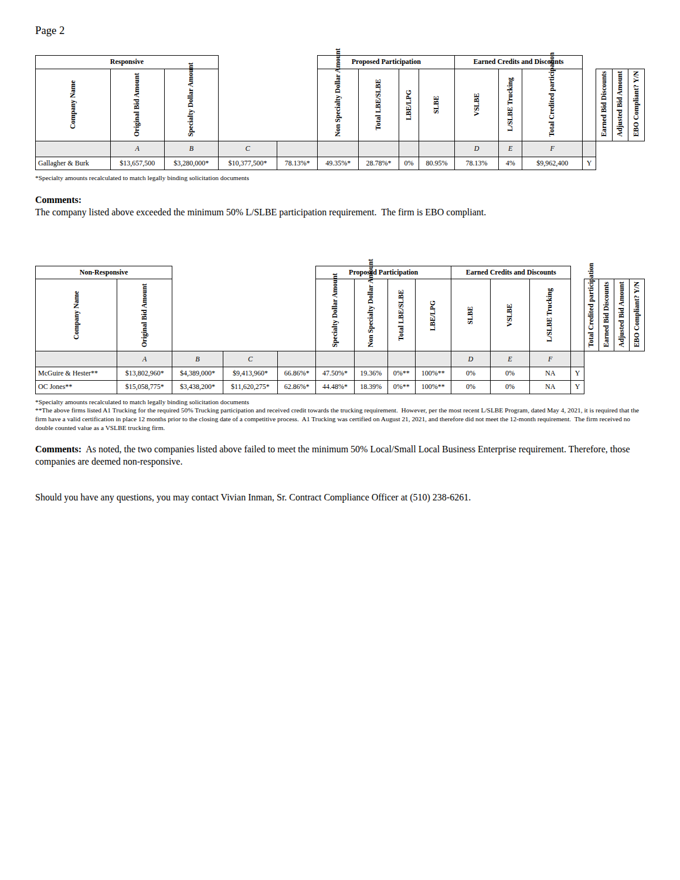Page 2
| Responsive | | | Proposed Participation | Earned Credits and Discounts | |
| Company Name | Original Bid Amount | Specialty Dollar Amount | Non Specialty Dollar Amount | Total LBE/SLBE | LBE/LPG | SLBE | VSLBE | L/SLBE Trucking | Total Credited participation | Earned Bid Discounts | Adjusted Bid Amount | EBO Compliant? Y/N |
| | A | B | C | | | | | | D | E | F | |
| Gallagher & Burk | $13,657,500 | $3,280,000* | $10,377,500* | 78.13%* | 49.35%* | 28.78%* | 0% | 80.95% | 78.13% | 4% | $9,962,400 | Y |
*Specialty amounts recalculated to match legally binding solicitation documents
Comments:
The company listed above exceeded the minimum 50% L/SLBE participation requirement. The firm is EBO compliant.
| Non-Responsive | | | | Proposed Participation | Earned Credits and Discounts | |
| Company Name | Original Bid Amount | Specialty Dollar Amount | Non Specialty Dollar Amount | Total LBE/SLBE | LBE/LPG | SLBE | VSLBE | L/SLBE Trucking | Total Credited participation | Earned Bid Discounts | Adjusted Bid Amount | EBO Compliant? Y/N |
| | A | B | C | | | | | | D | E | F | |
| McGuire & Hester** | $13,802,960* | $4,389,000* | $9,413,960* | 66.86%* | 47.50%* | 19.36% | 0%** | 100%** | 0% | 0% | NA | Y |
| OC Jones** | $15,058,775* | $3,438,200* | $11,620,275* | 62.86%* | 44.48%* | 18.39% | 0%** | 100%** | 0% | 0% | NA | Y |
*Specialty amounts recalculated to match legally binding solicitation documents
**The above firms listed A1 Trucking for the required 50% Trucking participation and received credit towards the trucking requirement. However, per the most recent L/SLBE Program, dated May 4, 2021, it is required that the firm have a valid certification in place 12 months prior to the closing date of a competitive process. A1 Trucking was certified on August 21, 2021, and therefore did not meet the 12-month requirement. The firm received no double counted value as a VSLBE trucking firm.
Comments: As noted, the two companies listed above failed to meet the minimum 50% Local/Small Local Business Enterprise requirement. Therefore, those companies are deemed non-responsive.
Should you have any questions, you may contact Vivian Inman, Sr. Contract Compliance Officer at (510) 238-6261.